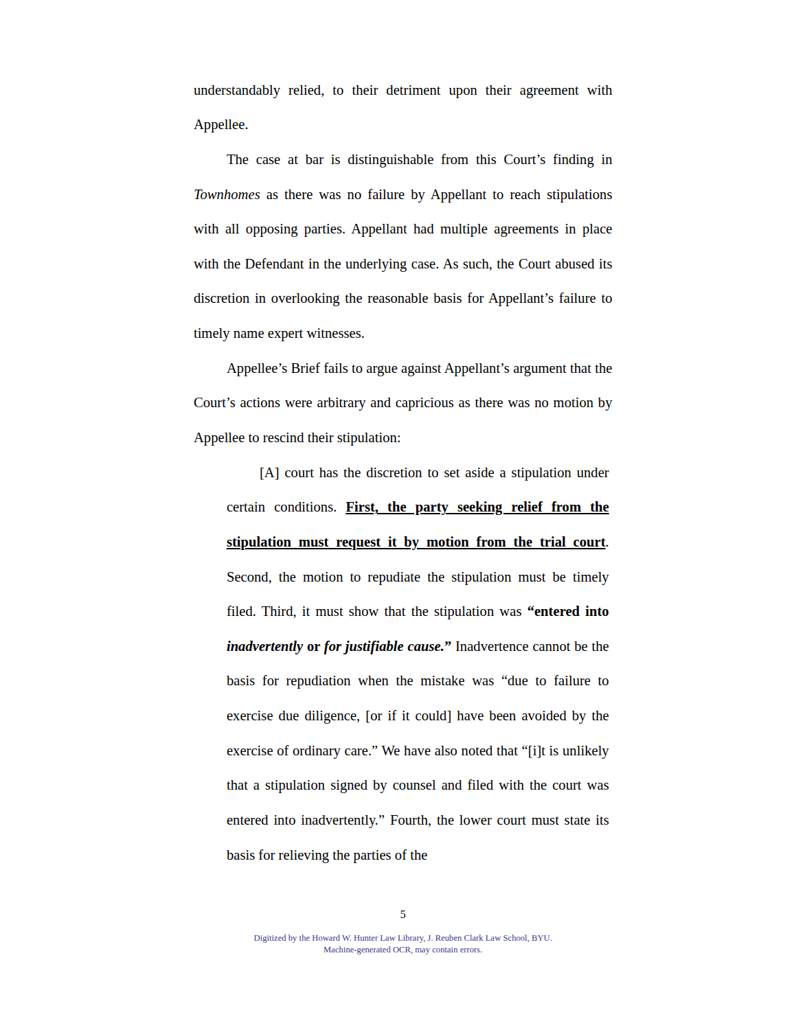understandably relied, to their detriment upon their agreement with Appellee.
The case at bar is distinguishable from this Court’s finding in Townhomes as there was no failure by Appellant to reach stipulations with all opposing parties. Appellant had multiple agreements in place with the Defendant in the underlying case. As such, the Court abused its discretion in overlooking the reasonable basis for Appellant’s failure to timely name expert witnesses.
Appellee’s Brief fails to argue against Appellant’s argument that the Court’s actions were arbitrary and capricious as there was no motion by Appellee to rescind their stipulation:
[A] court has the discretion to set aside a stipulation under certain conditions. First, the party seeking relief from the stipulation must request it by motion from the trial court. Second, the motion to repudiate the stipulation must be timely filed. Third, it must show that the stipulation was “entered into inadvertently or for justifiable cause.” Inadvertence cannot be the basis for repudiation when the mistake was “due to failure to exercise due diligence, [or if it could] have been avoided by the exercise of ordinary care.” We have also noted that “[i]t is unlikely that a stipulation signed by counsel and filed with the court was entered into inadvertently.” Fourth, the lower court must state its basis for relieving the parties of the
5
Digitized by the Howard W. Hunter Law Library, J. Reuben Clark Law School, BYU.
Machine-generated OCR, may contain errors.